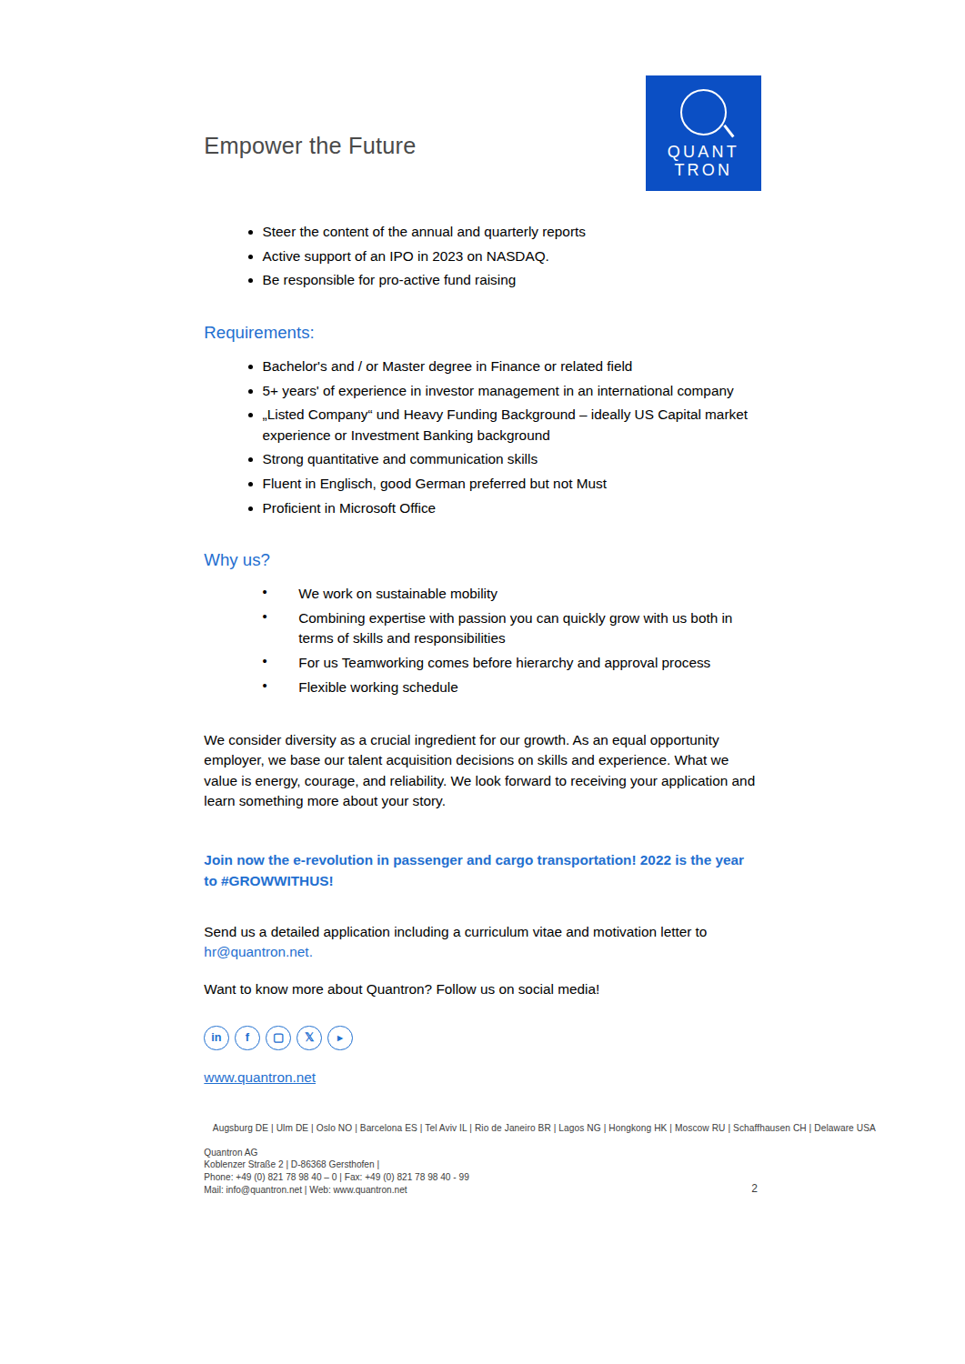Empower the Future
QUANT
TRON
Steer the content of the annual and quarterly reports
Active support of an IPO in 2023 on NASDAQ.
Be responsible for pro-active fund raising
Requirements:
Bachelor's and / or Master degree in Finance or related field
5+ years' of experience in investor management in an international company
„Listed Company“ und Heavy Funding Background – ideally US Capital market experience or Investment Banking background
Strong quantitative and communication skills
Fluent in Englisch, good German preferred but not Must
Proficient in Microsoft Office
Why us?
We work on sustainable mobility
Combining expertise with passion you can quickly grow with us both in terms of skills and responsibilities
For us Teamworking comes before hierarchy and approval process
Flexible working schedule
We consider diversity as a crucial ingredient for our growth. As an equal opportunity employer, we base our talent acquisition decisions on skills and experience. What we value is energy, courage, and reliability. We look forward to receiving your application and learn something more about your story.
Join now the e-revolution in passenger and cargo transportation! 2022 is the year to #GROWWITHUS!
Send us a detailed application including a curriculum vitae and motivation letter to hr@quantron.net.
Want to know more about Quantron? Follow us on social media!
in f ▢ 𝕏 ►
www.quantron.net
Augsburg DE | Ulm DE | Oslo NO | Barcelona ES | Tel Aviv IL | Rio de Janeiro BR | Lagos NG | Hongkong HK | Moscow RU | Schaffhausen CH | Delaware USA
Quantron AG
Koblenzer Straße 2 | D-86368 Gersthofen |
Phone: +49 (0) 821 78 98 40 – 0 | Fax: +49 (0) 821 78 98 40 - 99
Mail: info@quantron.net | Web: www.quantron.net
2